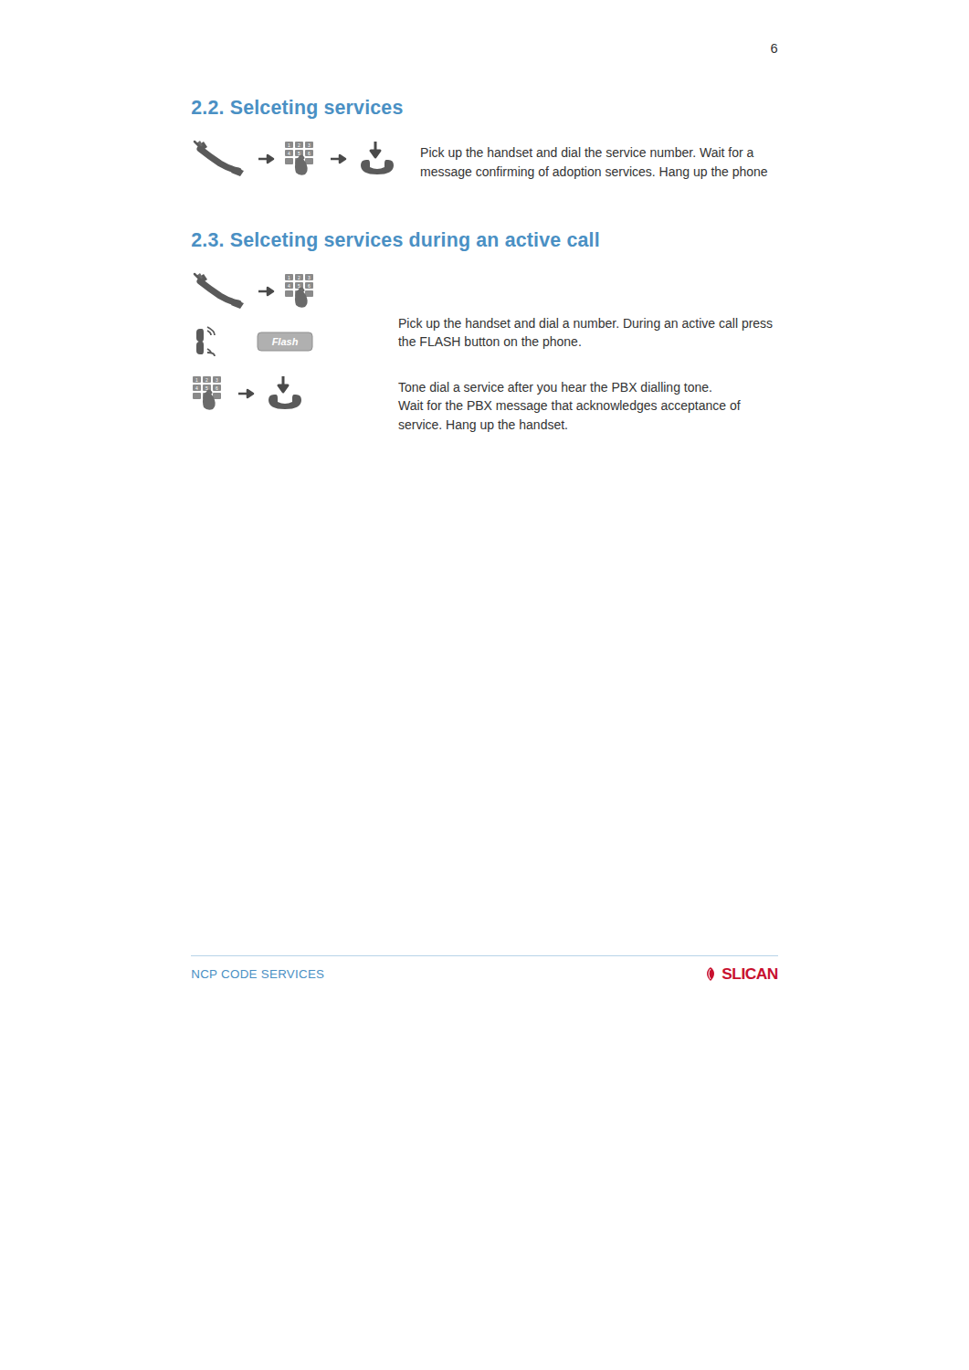6
2.2. Selceting services
1 2 3 4 5 6
Pick up the handset and dial the service number. Wait for a message confirming of adoption services. Hang up the phone
2.3. Selceting services during an active call
1 2 3 4 5 6
Flash
Pick up the handset and dial a number. During an active call press the FLASH button on the phone.
1 2 3 4 5 6
Tone dial a service after you hear the PBX dialling tone.
Wait for the PBX message that acknowledges acceptance of service. Hang up the handset.
NCP CODE SERVICES
SLICAN